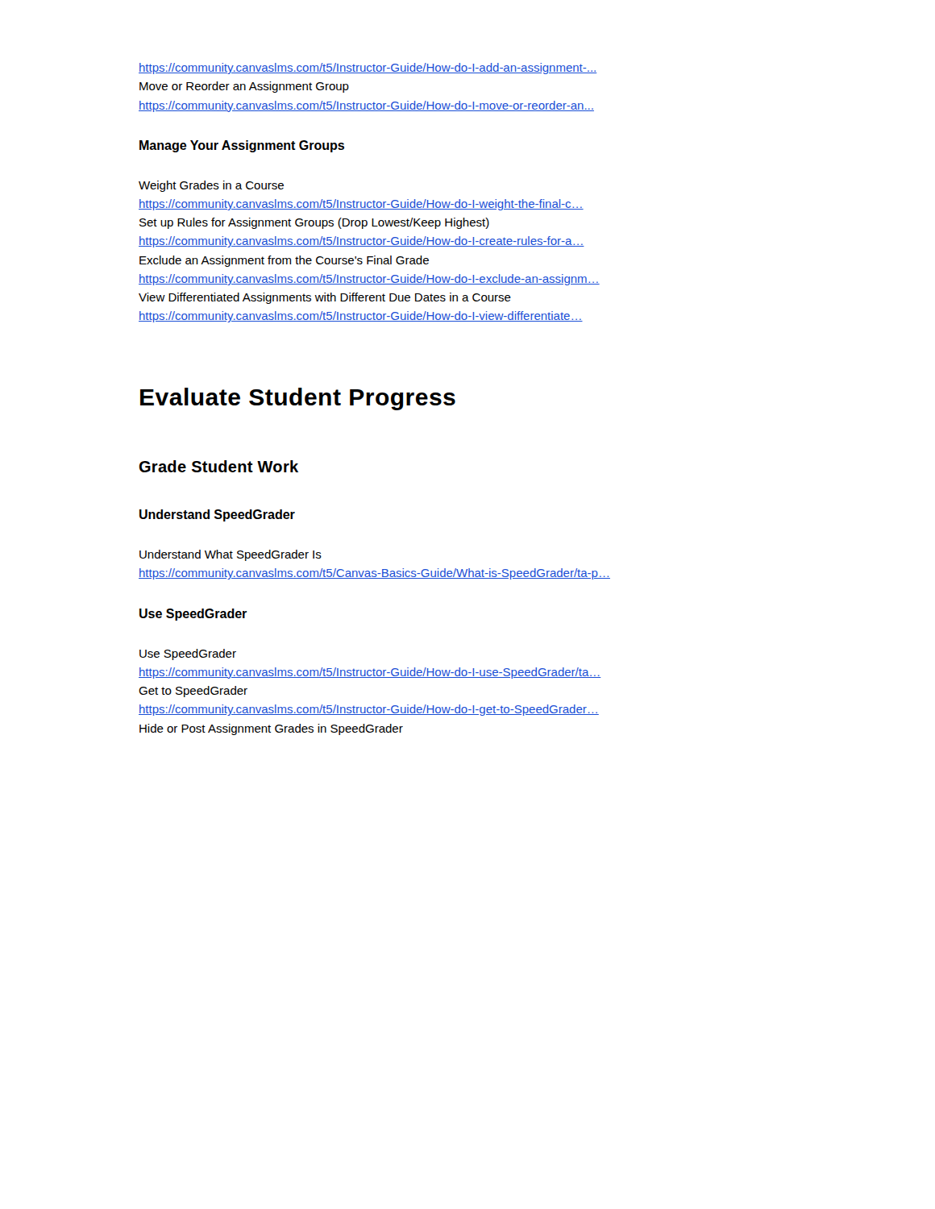https://community.canvaslms.com/t5/Instructor-Guide/How-do-I-add-an-assignment-...
Move or Reorder an Assignment Group
https://community.canvaslms.com/t5/Instructor-Guide/How-do-I-move-or-reorder-an...
Manage Your Assignment Groups
Weight Grades in a Course
https://community.canvaslms.com/t5/Instructor-Guide/How-do-I-weight-the-final-c…
Set up Rules for Assignment Groups (Drop Lowest/Keep Highest)
https://community.canvaslms.com/t5/Instructor-Guide/How-do-I-create-rules-for-a…
Exclude an Assignment from the Course's Final Grade
https://community.canvaslms.com/t5/Instructor-Guide/How-do-I-exclude-an-assignm…
View Differentiated Assignments with Different Due Dates in a Course
https://community.canvaslms.com/t5/Instructor-Guide/How-do-I-view-differentiate…
Evaluate Student Progress
Grade Student Work
Understand SpeedGrader
Understand What SpeedGrader Is
https://community.canvaslms.com/t5/Canvas-Basics-Guide/What-is-SpeedGrader/ta-p…
Use SpeedGrader
Use SpeedGrader
https://community.canvaslms.com/t5/Instructor-Guide/How-do-I-use-SpeedGrader/ta…
Get to SpeedGrader
https://community.canvaslms.com/t5/Instructor-Guide/How-do-I-get-to-SpeedGrader…
Hide or Post Assignment Grades in SpeedGrader